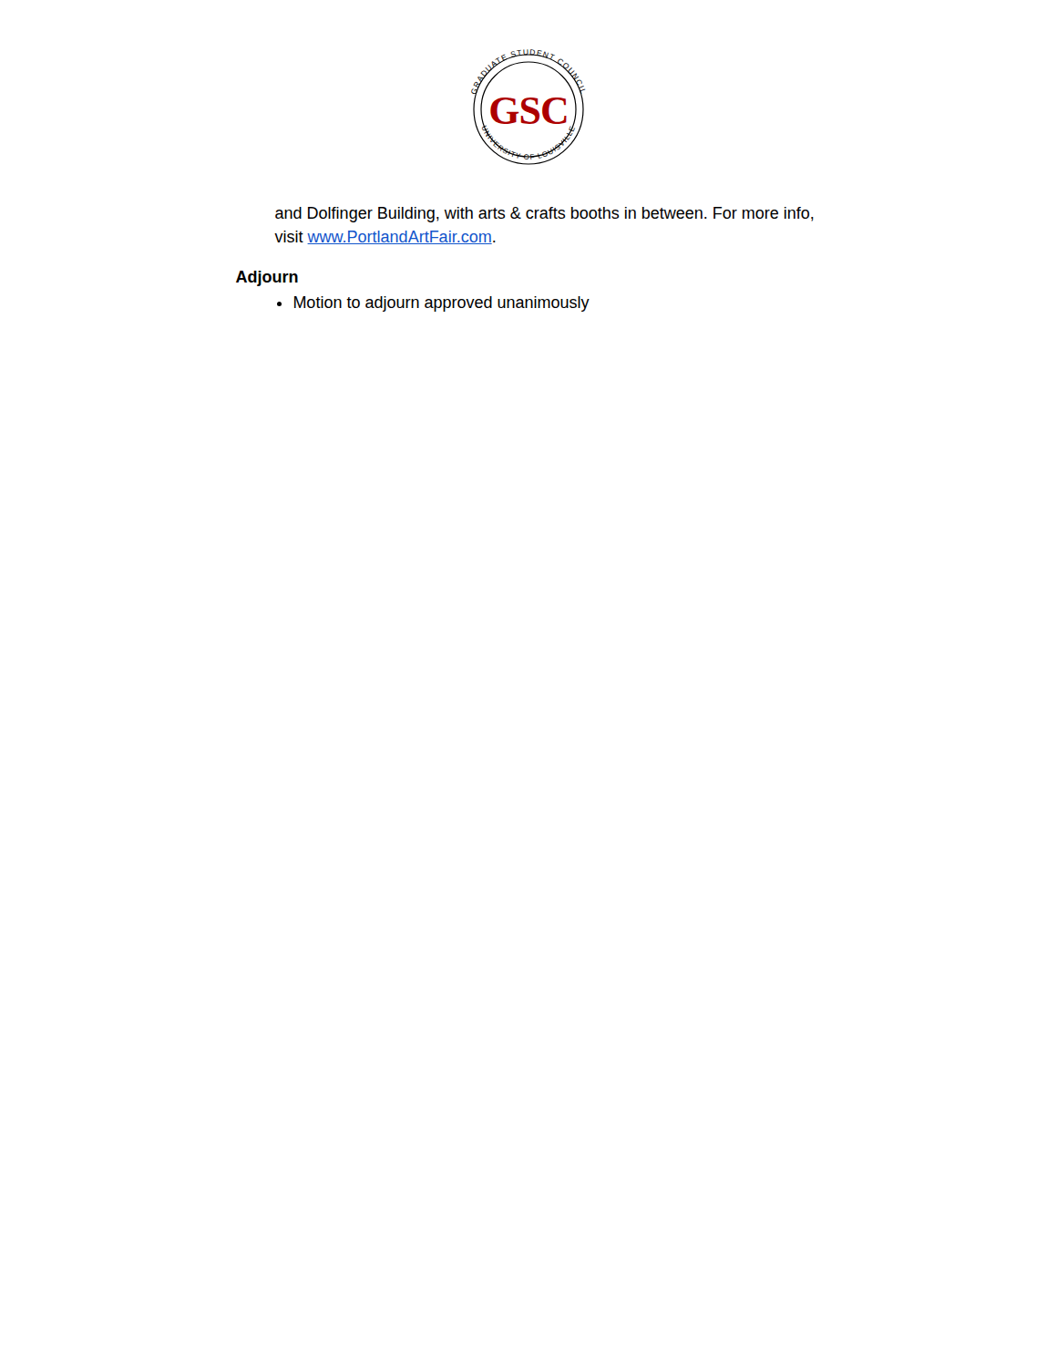GRADUATE STUDENT COUNCIL UNIVERSITY OF LOUISVILLE GSC
and Dolfinger Building, with arts & crafts booths in between. For more info, visit www.PortlandArtFair.com.
Adjourn
Motion to adjourn approved unanimously